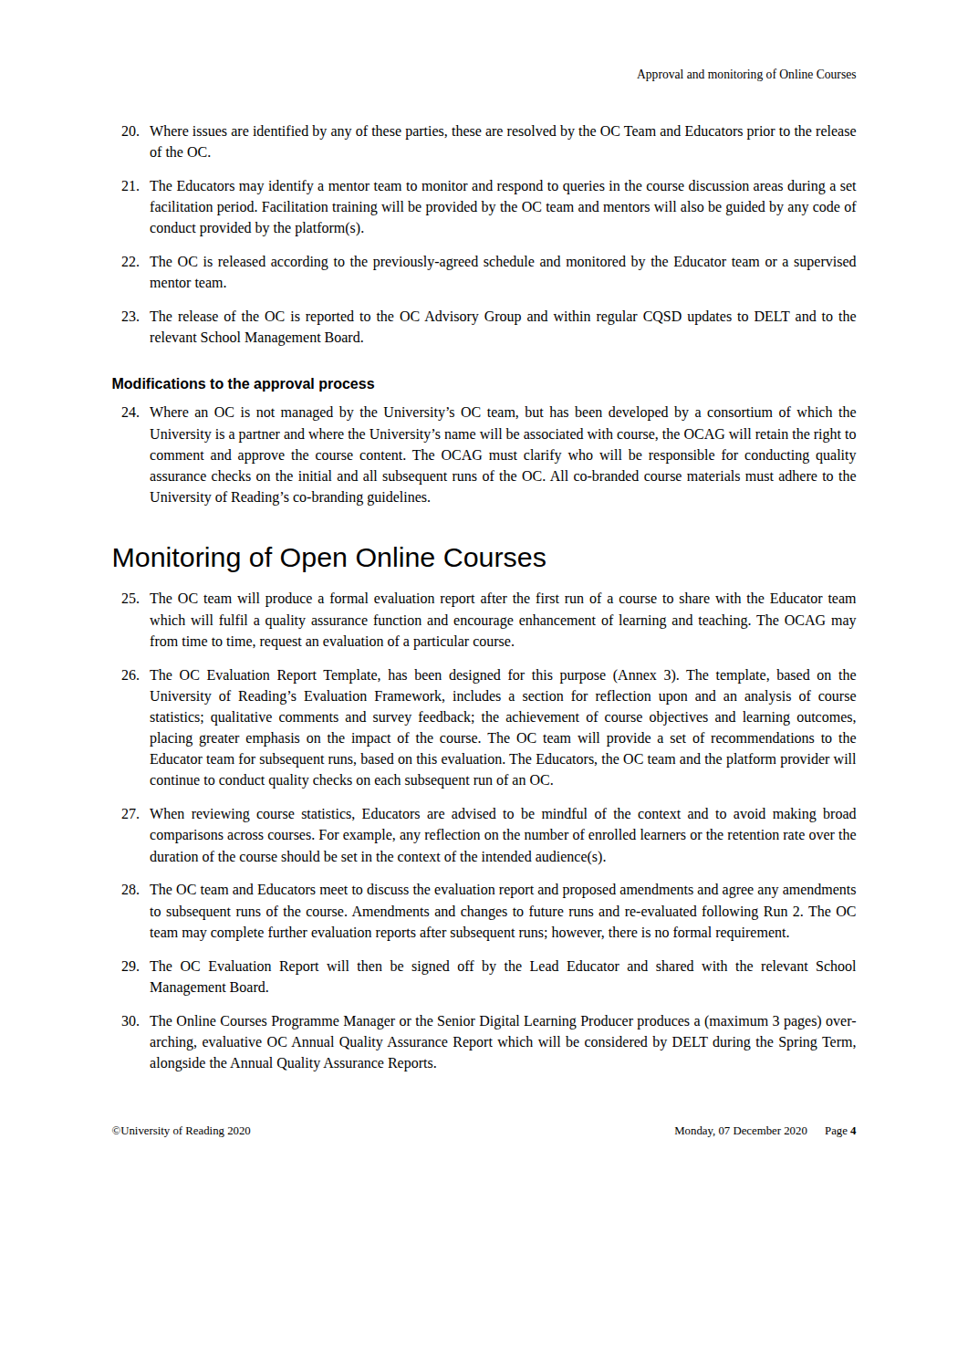Approval and monitoring of Online Courses
20. Where issues are identified by any of these parties, these are resolved by the OC Team and Educators prior to the release of the OC.
21. The Educators may identify a mentor team to monitor and respond to queries in the course discussion areas during a set facilitation period. Facilitation training will be provided by the OC team and mentors will also be guided by any code of conduct provided by the platform(s).
22. The OC is released according to the previously-agreed schedule and monitored by the Educator team or a supervised mentor team.
23. The release of the OC is reported to the OC Advisory Group and within regular CQSD updates to DELT and to the relevant School Management Board.
Modifications to the approval process
24. Where an OC is not managed by the University’s OC team, but has been developed by a consortium of which the University is a partner and where the University’s name will be associated with course, the OCAG will retain the right to comment and approve the course content. The OCAG must clarify who will be responsible for conducting quality assurance checks on the initial and all subsequent runs of the OC. All co-branded course materials must adhere to the University of Reading’s co-branding guidelines.
Monitoring of Open Online Courses
25. The OC team will produce a formal evaluation report after the first run of a course to share with the Educator team which will fulfil a quality assurance function and encourage enhancement of learning and teaching. The OCAG may from time to time, request an evaluation of a particular course.
26. The OC Evaluation Report Template, has been designed for this purpose (Annex 3). The template, based on the University of Reading’s Evaluation Framework, includes a section for reflection upon and an analysis of course statistics; qualitative comments and survey feedback; the achievement of course objectives and learning outcomes, placing greater emphasis on the impact of the course. The OC team will provide a set of recommendations to the Educator team for subsequent runs, based on this evaluation. The Educators, the OC team and the platform provider will continue to conduct quality checks on each subsequent run of an OC.
27. When reviewing course statistics, Educators are advised to be mindful of the context and to avoid making broad comparisons across courses. For example, any reflection on the number of enrolled learners or the retention rate over the duration of the course should be set in the context of the intended audience(s).
28. The OC team and Educators meet to discuss the evaluation report and proposed amendments and agree any amendments to subsequent runs of the course. Amendments and changes to future runs and re-evaluated following Run 2. The OC team may complete further evaluation reports after subsequent runs; however, there is no formal requirement.
29. The OC Evaluation Report will then be signed off by the Lead Educator and shared with the relevant School Management Board.
30. The Online Courses Programme Manager or the Senior Digital Learning Producer produces a (maximum 3 pages) over-arching, evaluative OC Annual Quality Assurance Report which will be considered by DELT during the Spring Term, alongside the Annual Quality Assurance Reports.
©University of Reading 2020
Monday, 07 December 2020 Page 4